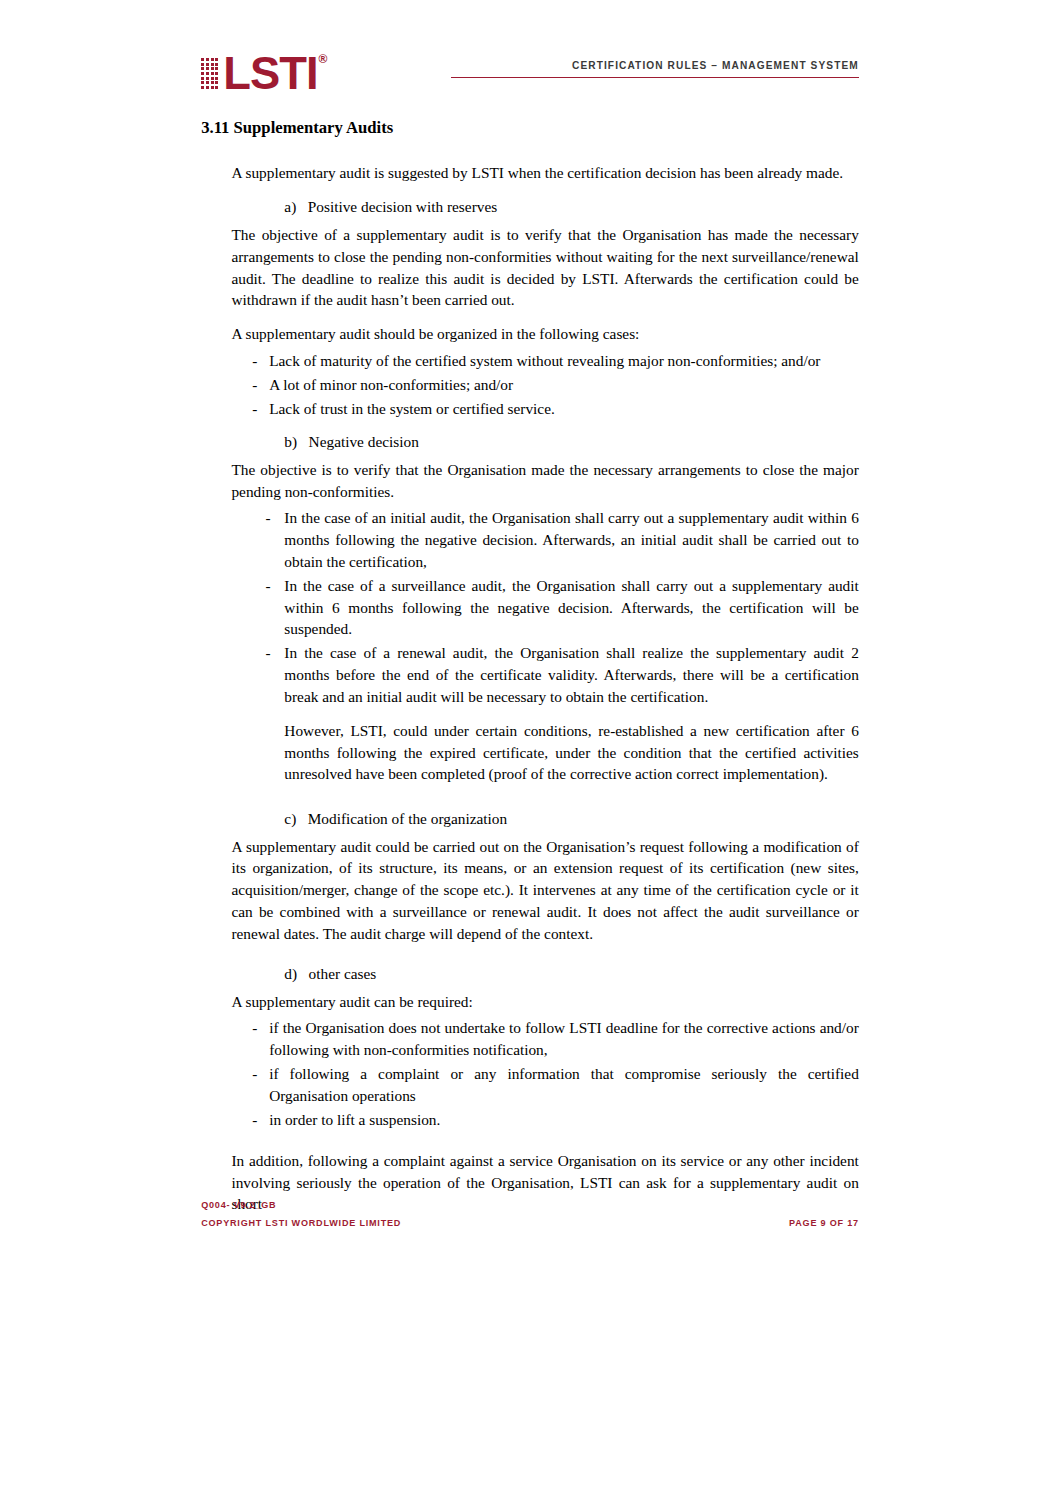LSTI®
Certification rules – Management system
3.11 Supplementary Audits
A supplementary audit is suggested by LSTI when the certification decision has been already made.
a) Positive decision with reserves
The objective of a supplementary audit is to verify that the Organisation has made the necessary arrangements to close the pending non-conformities without waiting for the next surveillance/renewal audit. The deadline to realize this audit is decided by LSTI. Afterwards the certification could be withdrawn if the audit hasn’t been carried out.
A supplementary audit should be organized in the following cases:
Lack of maturity of the certified system without revealing major non-conformities; and/or
A lot of minor non-conformities; and/or
Lack of trust in the system or certified service.
b) Negative decision
The objective is to verify that the Organisation made the necessary arrangements to close the major pending non-conformities.
In the case of an initial audit, the Organisation shall carry out a supplementary audit within 6 months following the negative decision. Afterwards, an initial audit shall be carried out to obtain the certification,
In the case of a surveillance audit, the Organisation shall carry out a supplementary audit within 6 months following the negative decision. Afterwards, the certification will be suspended.
In the case of a renewal audit, the Organisation shall realize the supplementary audit 2 months before the end of the certificate validity. Afterwards, there will be a certification break and an initial audit will be necessary to obtain the certification.
However, LSTI, could under certain conditions, re-established a new certification after 6 months following the expired certificate, under the condition that the certified activities unresolved have been completed (proof of the corrective action correct implementation).
c) Modification of the organization
A supplementary audit could be carried out on the Organisation’s request following a modification of its organization, of its structure, its means, or an extension request of its certification (new sites, acquisition/merger, change of the scope etc.). It intervenes at any time of the certification cycle or it can be combined with a surveillance or renewal audit. It does not affect the audit surveillance or renewal dates. The audit charge will depend of the context.
d) other cases
A supplementary audit can be required:
if the Organisation does not undertake to follow LSTI deadline for the corrective actions and/or following with non-conformities notification,
if following a complaint or any information that compromise seriously the certified Organisation operations
in order to lift a suspension.
In addition, following a complaint against a service Organisation on its service or any other incident involving seriously the operation of the Organisation, LSTI can ask for a supplementary audit on short
Q004- V9.2_GB
Copyright LSTI Wordlwide Limited Page 9 of 17